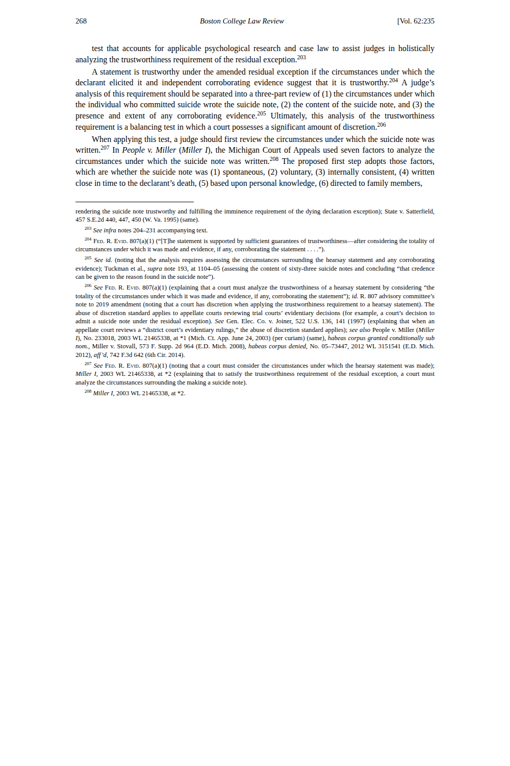268 Boston College Law Review [Vol. 62:235
test that accounts for applicable psychological research and case law to assist judges in holistically analyzing the trustworthiness requirement of the residual exception.203
A statement is trustworthy under the amended residual exception if the circumstances under which the declarant elicited it and independent corroborating evidence suggest that it is trustworthy.204 A judge’s analysis of this requirement should be separated into a three-part review of (1) the circumstances under which the individual who committed suicide wrote the suicide note, (2) the content of the suicide note, and (3) the presence and extent of any corroborating evidence.205 Ultimately, this analysis of the trustworthiness requirement is a balancing test in which a court possesses a significant amount of discretion.206
When applying this test, a judge should first review the circumstances under which the suicide note was written.207 In People v. Miller (Miller I), the Michigan Court of Appeals used seven factors to analyze the circumstances under which the suicide note was written.208 The proposed first step adopts those factors, which are whether the suicide note was (1) spontaneous, (2) voluntary, (3) internally consistent, (4) written close in time to the declarant’s death, (5) based upon personal knowledge, (6) directed to family members,
rendering the suicide note trustworthy and fulfilling the imminence requirement of the dying declaration exception); State v. Satterfield, 457 S.E.2d 440, 447, 450 (W. Va. 1995) (same).
203 See infra notes 204–231 accompanying text.
204 Fed. R. Evid. 807(a)(1) (“[T]he statement is supported by sufficient guarantees of trustworthiness—after considering the totality of circumstances under which it was made and evidence, if any, corroborating the statement . . . .”).
205 See id. (noting that the analysis requires assessing the circumstances surrounding the hearsay statement and any corroborating evidence); Tuckman et al., supra note 193, at 1104–05 (assessing the content of sixty-three suicide notes and concluding “that credence can be given to the reason found in the suicide note”).
206 See Fed. R. Evid. 807(a)(1) (explaining that a court must analyze the trustworthiness of a hearsay statement by considering “the totality of the circumstances under which it was made and evidence, if any, corroborating the statement”); id. R. 807 advisory committee’s note to 2019 amendment (noting that a court has discretion when applying the trustworthiness requirement to a hearsay statement). The abuse of discretion standard applies to appellate courts reviewing trial courts’ evidentiary decisions (for example, a court’s decision to admit a suicide note under the residual exception). See Gen. Elec. Co. v. Joiner, 522 U.S. 136, 141 (1997) (explaining that when an appellate court reviews a “district court’s evidentiary rulings,” the abuse of discretion standard applies); see also People v. Miller (Miller I), No. 233018, 2003 WL 21465338, at *1 (Mich. Ct. App. June 24, 2003) (per curiam) (same), habeas corpus granted conditionally sub nom., Miller v. Stovall, 573 F. Supp. 2d 964 (E.D. Mich. 2008), habeas corpus denied, No. 05–73447, 2012 WL 3151541 (E.D. Mich. 2012), aff’d, 742 F.3d 642 (6th Cir. 2014).
207 See Fed. R. Evid. 807(a)(1) (noting that a court must consider the circumstances under which the hearsay statement was made); Miller I, 2003 WL 21465338, at *2 (explaining that to satisfy the trustworthiness requirement of the residual exception, a court must analyze the circumstances surrounding the making a suicide note).
208 Miller I, 2003 WL 21465338, at *2.